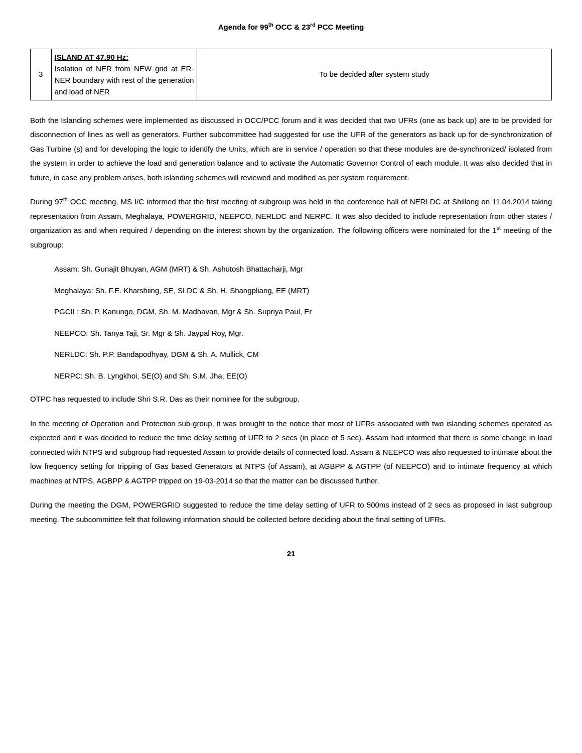Agenda for 99th OCC & 23rd PCC Meeting
| 3 | ISLAND AT 47.90 Hz: Isolation of NER from NEW grid at ER-NER boundary with rest of the generation and load of NER | To be decided after system study |
Both the Islanding schemes were implemented as discussed in OCC/PCC forum and it was decided that two UFRs (one as back up) are to be provided for disconnection of lines as well as generators. Further subcommittee had suggested for use the UFR of the generators as back up for de-synchronization of Gas Turbine (s) and for developing the logic to identify the Units, which are in service / operation so that these modules are de-synchronized/ isolated from the system in order to achieve the load and generation balance and to activate the Automatic Governor Control of each module. It was also decided that in future, in case any problem arises, both islanding schemes will reviewed and modified as per system requirement.
During 97th OCC meeting, MS I/C informed that the first meeting of subgroup was held in the conference hall of NERLDC at Shillong on 11.04.2014 taking representation from Assam, Meghalaya, POWERGRID, NEEPCO, NERLDC and NERPC. It was also decided to include representation from other states / organization as and when required / depending on the interest shown by the organization. The following officers were nominated for the 1st meeting of the subgroup:
Assam: Sh. Gunajit Bhuyan, AGM (MRT) & Sh. Ashutosh Bhattacharji, Mgr
Meghalaya: Sh. F.E. Kharshiing, SE, SLDC & Sh. H. Shangpliang, EE (MRT)
PGCIL: Sh. P. Kanungo, DGM, Sh. M. Madhavan, Mgr & Sh. Supriya Paul, Er
NEEPCO: Sh. Tanya Taji, Sr. Mgr & Sh. Jaypal Roy, Mgr.
NERLDC: Sh. P.P. Bandapodhyay, DGM & Sh. A. Mullick, CM
NERPC: Sh. B. Lyngkhoi, SE(O) and Sh. S.M. Jha, EE(O)
OTPC has requested to include Shri S.R. Das as their nominee for the subgroup.
In the meeting of Operation and Protection sub-group, it was brought to the notice that most of UFRs associated with two islanding schemes operated as expected and it was decided to reduce the time delay setting of UFR to 2 secs (in place of 5 sec). Assam had informed that there is some change in load connected with NTPS and subgroup had requested Assam to provide details of connected load. Assam & NEEPCO was also requested to intimate about the low frequency setting for tripping of Gas based Generators at NTPS (of Assam), at AGBPP & AGTPP (of NEEPCO) and to intimate frequency at which machines at NTPS, AGBPP & AGTPP tripped on 19-03-2014 so that the matter can be discussed further.
During the meeting the DGM, POWERGRID suggested to reduce the time delay setting of UFR to 500ms instead of 2 secs as proposed in last subgroup meeting. The subcommittee felt that following information should be collected before deciding about the final setting of UFRs.
21